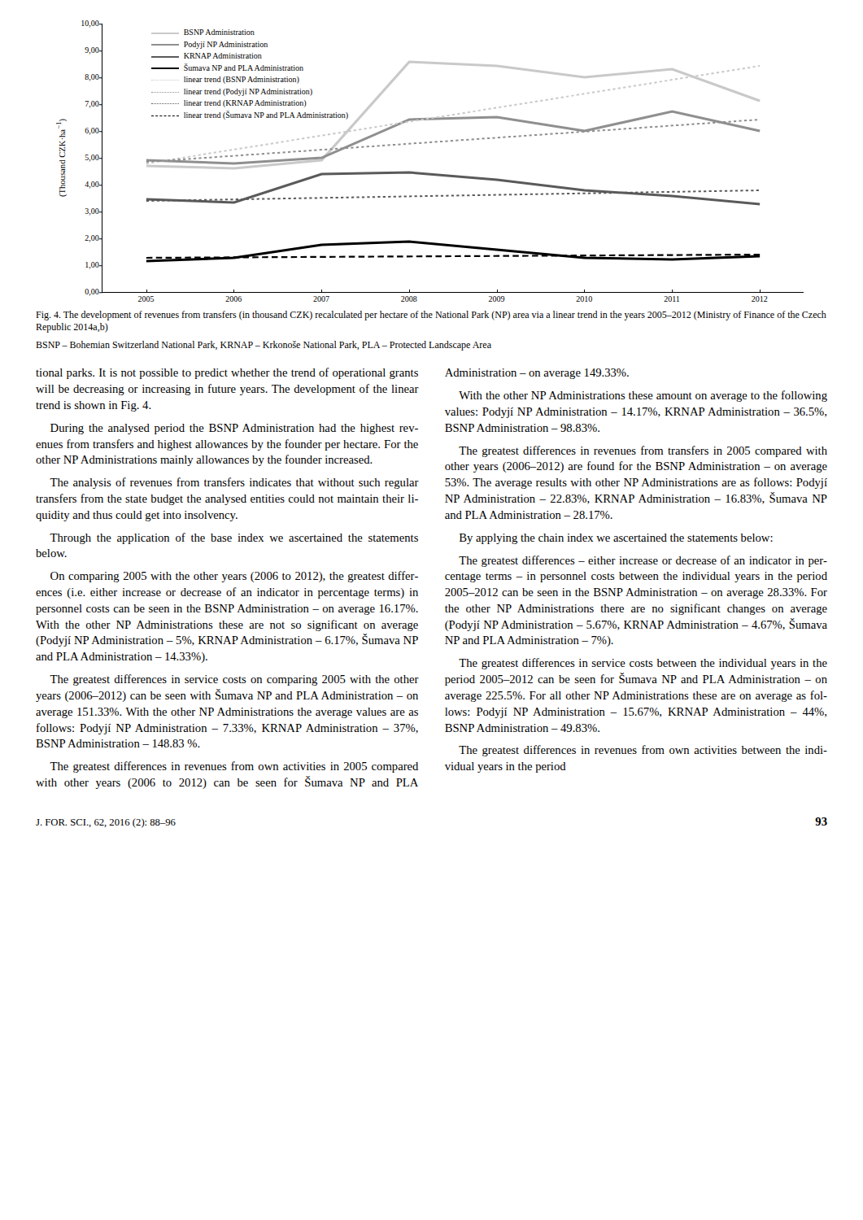(Thousand CZK·ha−1) 10,00 9,00 8,00 7,00 6,00 5,00 4,00 3,00 2,00 1,00 0,00 2005 2006 2007 2008 2009 2010 2011 2012
BSNP Administration
Podyjí NP Administration
KRNAP Administration
Šumava NP and PLA Administration
linear trend (BSNP Administration)
linear trend (Podyjí NP Administration)
linear trend (KRNAP Administration)
linear trend (Šumava NP and PLA Administration)
Fig. 4. The development of revenues from transfers (in thousand CZK) recalculated per hectare of the National Park (NP) area via a linear trend in the years 2005–2012 (Ministry of Finance of the Czech Republic 2014a,b)
BSNP – Bohemian Switzerland National Park, KRNAP – Krkonoše National Park, PLA – Protected Landscape Area
tional parks. It is not possible to predict whether the trend of operational grants will be decreasing or increasing in future years. The development of the linear trend is shown in Fig. 4.
During the analysed period the BSNP Administration had the highest revenues from transfers and highest allowances by the founder per hectare. For the other NP Administrations mainly allowances by the founder increased.
The analysis of revenues from transfers indicates that without such regular transfers from the state budget the analysed entities could not maintain their liquidity and thus could get into insolvency.
Through the application of the base index we ascertained the statements below.
On comparing 2005 with the other years (2006 to 2012), the greatest differences (i.e. either increase or decrease of an indicator in percentage terms) in personnel costs can be seen in the BSNP Administration – on average 16.17%. With the other NP Administrations these are not so significant on average (Podyjí NP Administration – 5%, KRNAP Administration – 6.17%, Šumava NP and PLA Administration – 14.33%).
The greatest differences in service costs on comparing 2005 with the other years (2006–2012) can be seen with Šumava NP and PLA Administration – on average 151.33%. With the other NP Administrations the average values are as follows: Podyjí NP Administration – 7.33%, KRNAP Administration – 37%, BSNP Administration – 148.83 %.
The greatest differences in revenues from own activities in 2005 compared with other years (2006 to 2012) can be seen for Šumava NP and PLA Administration – on average 149.33%.
With the other NP Administrations these amount on average to the following values: Podyjí NP Administration – 14.17%, KRNAP Administration – 36.5%, BSNP Administration – 98.83%.
The greatest differences in revenues from transfers in 2005 compared with other years (2006–2012) are found for the BSNP Administration – on average 53%. The average results with other NP Administrations are as follows: Podyjí NP Administration – 22.83%, KRNAP Administration – 16.83%, Šumava NP and PLA Administration – 28.17%.
By applying the chain index we ascertained the statements below:
The greatest differences – either increase or decrease of an indicator in percentage terms – in personnel costs between the individual years in the period 2005–2012 can be seen in the BSNP Administration – on average 28.33%. For the other NP Administrations there are no significant changes on average (Podyjí NP Administration – 5.67%, KRNAP Administration – 4.67%, Šumava NP and PLA Administration – 7%).
The greatest differences in service costs between the individual years in the period 2005–2012 can be seen for Šumava NP and PLA Administration – on average 225.5%. For all other NP Administrations these are on average as follows: Podyjí NP Administration – 15.67%, KRNAP Administration – 44%, BSNP Administration – 49.83%.
The greatest differences in revenues from own activities between the individual years in the period
J. FOR. SCI., 62, 2016 (2): 88–96 93